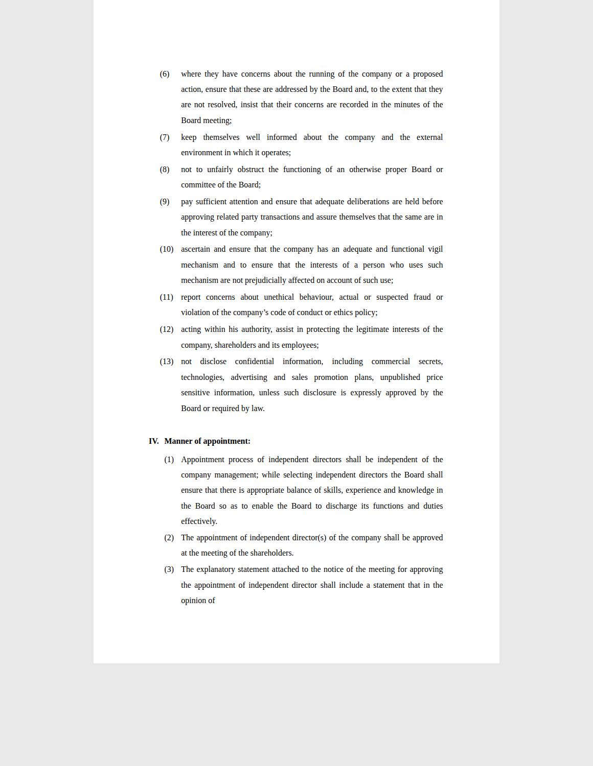(6) where they have concerns about the running of the company or a proposed action, ensure that these are addressed by the Board and, to the extent that they are not resolved, insist that their concerns are recorded in the minutes of the Board meeting;
(7) keep themselves well informed about the company and the external environment in which it operates;
(8) not to unfairly obstruct the functioning of an otherwise proper Board or committee of the Board;
(9) pay sufficient attention and ensure that adequate deliberations are held before approving related party transactions and assure themselves that the same are in the interest of the company;
(10) ascertain and ensure that the company has an adequate and functional vigil mechanism and to ensure that the interests of a person who uses such mechanism are not prejudicially affected on account of such use;
(11) report concerns about unethical behaviour, actual or suspected fraud or violation of the company’s code of conduct or ethics policy;
(12) acting within his authority, assist in protecting the legitimate interests of the company, shareholders and its employees;
(13) not disclose confidential information, including commercial secrets, technologies, advertising and sales promotion plans, unpublished price sensitive information, unless such disclosure is expressly approved by the Board or required by law.
IV. Manner of appointment:
(1) Appointment process of independent directors shall be independent of the company management; while selecting independent directors the Board shall ensure that there is appropriate balance of skills, experience and knowledge in the Board so as to enable the Board to discharge its functions and duties effectively.
(2) The appointment of independent director(s) of the company shall be approved at the meeting of the shareholders.
(3) The explanatory statement attached to the notice of the meeting for approving the appointment of independent director shall include a statement that in the opinion of